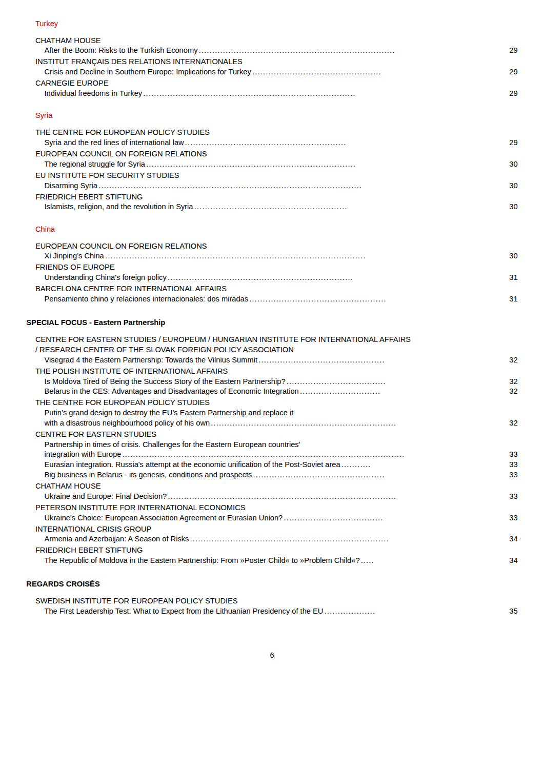Turkey
CHATHAM HOUSE
After the Boom: Risks to the Turkish Economy ......................................................................... 29
INSTITUT FRANÇAIS DES RELATIONS INTERNATIONALES
Crisis and Decline in Southern Europe: Implications for Turkey ................................................ 29
CARNEGIE EUROPE
Individual freedoms in Turkey ............................................................................... 29
Syria
THE CENTRE FOR EUROPEAN POLICY STUDIES
Syria and the red lines of international law ............................................................ 29
EUROPEAN COUNCIL ON FOREIGN RELATIONS
The regional struggle for Syria .............................................................................. 30
EU INSTITUTE FOR SECURITY STUDIES
Disarming Syria .................................................................................................. 30
FRIEDRICH EBERT STIFTUNG
Islamists, religion, and the revolution in Syria ......................................................... 30
China
EUROPEAN COUNCIL ON FOREIGN RELATIONS
Xi Jinping’s China ................................................................................................. 30
FRIENDS OF EUROPE
Understanding China's foreign policy ..................................................................... 31
BARCELONA CENTRE FOR INTERNATIONAL AFFAIRS
Pensamiento chino y relaciones internacionales: dos miradas ................................................... 31
SPECIAL FOCUS - Eastern Partnership
CENTRE FOR EASTERN STUDIES / EUROPEUM / HUNGARIAN INSTITUTE FOR INTERNATIONAL AFFAIRS
/ RESEARCH CENTER OF THE SLOVAK FOREIGN POLICY ASSOCIATION
Visegrad 4 the Eastern Partnership: Towards the Vilnius Summit ............................................... 32
THE POLISH INSTITUTE OF INTERNATIONAL AFFAIRS
Is Moldova Tired of Being the Success Story of the Eastern Partnership? ..................................... 32
Belarus in the CES: Advantages and Disadvantages of Economic Integration .............................. 32
THE CENTRE FOR EUROPEAN POLICY STUDIES
Putin’s grand design to destroy the EU’s Eastern Partnership and replace it
with a disastrous neighbourhood policy of his own ..................................................................... 32
CENTRE FOR EASTERN STUDIES
Partnership in times of crisis. Challenges for the Eastern European countries'
integration with Europe ......................................................................................................... 33
Eurasian integration. Russia's attempt at the economic unification of the Post-Soviet area ........... 33
Big business in Belarus - its genesis, conditions and prospects ................................................. 33
CHATHAM HOUSE
Ukraine and Europe: Final Decision? ..................................................................................... 33
PETERSON INSTITUTE FOR INTERNATIONAL ECONOMICS
Ukraine's Choice: European Association Agreement or Eurasian Union? ..................................... 33
INTERNATIONAL CRISIS GROUP
Armenia and Azerbaijan: A Season of Risks .......................................................................... 34
FRIEDRICH EBERT STIFTUNG
The Republic of Moldova in the Eastern Partnership: From »Poster Child« to »Problem Child«? ..... 34
REGARDS CROISÉS
SWEDISH INSTITUTE FOR EUROPEAN POLICY STUDIES
The First Leadership Test: What to Expect from the Lithuanian Presidency of the EU ................... 35
6